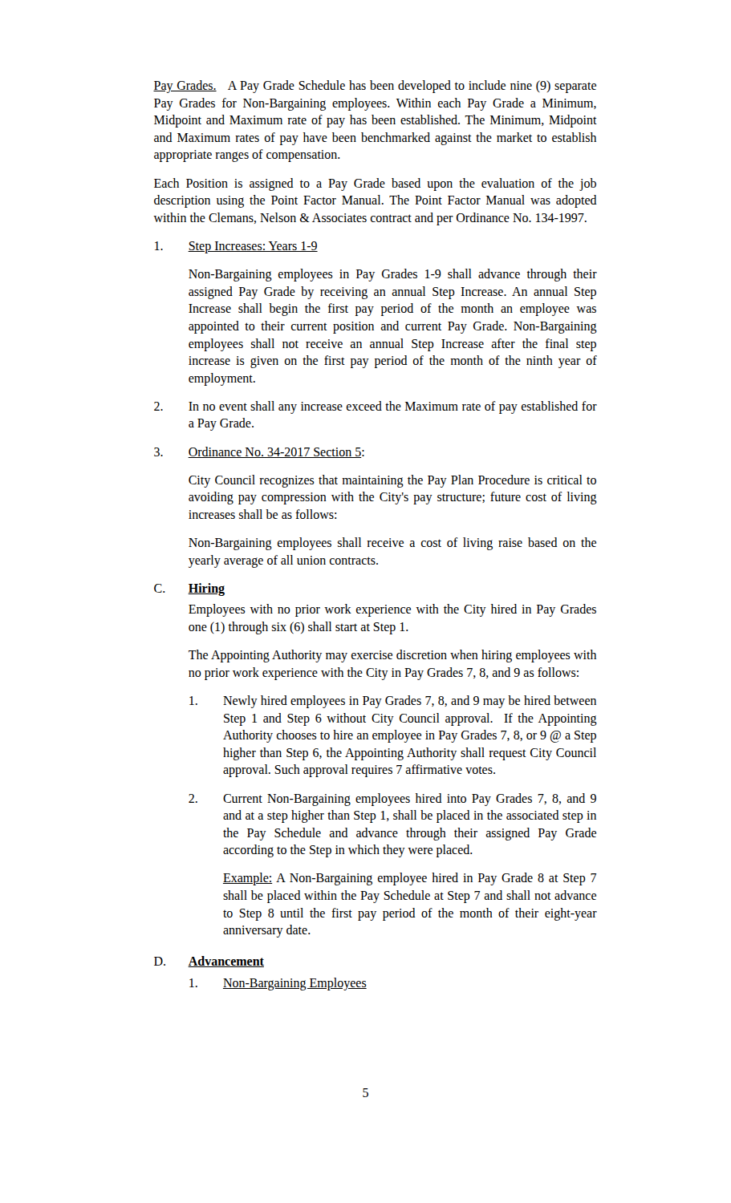Pay Grades. A Pay Grade Schedule has been developed to include nine (9) separate Pay Grades for Non-Bargaining employees. Within each Pay Grade a Minimum, Midpoint and Maximum rate of pay has been established. The Minimum, Midpoint and Maximum rates of pay have been benchmarked against the market to establish appropriate ranges of compensation.
Each Position is assigned to a Pay Grade based upon the evaluation of the job description using the Point Factor Manual. The Point Factor Manual was adopted within the Clemans, Nelson & Associates contract and per Ordinance No. 134-1997.
1.
Step Increases: Years 1-9
Non-Bargaining employees in Pay Grades 1-9 shall advance through their assigned Pay Grade by receiving an annual Step Increase. An annual Step Increase shall begin the first pay period of the month an employee was appointed to their current position and current Pay Grade. Non-Bargaining employees shall not receive an annual Step Increase after the final step increase is given on the first pay period of the month of the ninth year of employment.
2.
In no event shall any increase exceed the Maximum rate of pay established for a Pay Grade.
3.
Ordinance No. 34-2017 Section 5:
City Council recognizes that maintaining the Pay Plan Procedure is critical to avoiding pay compression with the City's pay structure; future cost of living increases shall be as follows:
Non-Bargaining employees shall receive a cost of living raise based on the yearly average of all union contracts.
C.
Hiring
Employees with no prior work experience with the City hired in Pay Grades one (1) through six (6) shall start at Step 1.
The Appointing Authority may exercise discretion when hiring employees with no prior work experience with the City in Pay Grades 7, 8, and 9 as follows:
1.
Newly hired employees in Pay Grades 7, 8, and 9 may be hired between Step 1 and Step 6 without City Council approval. If the Appointing Authority chooses to hire an employee in Pay Grades 7, 8, or 9 @ a Step higher than Step 6, the Appointing Authority shall request City Council approval. Such approval requires 7 affirmative votes.
2.
Current Non-Bargaining employees hired into Pay Grades 7, 8, and 9 and at a step higher than Step 1, shall be placed in the associated step in the Pay Schedule and advance through their assigned Pay Grade according to the Step in which they were placed.
Example: A Non-Bargaining employee hired in Pay Grade 8 at Step 7 shall be placed within the Pay Schedule at Step 7 and shall not advance to Step 8 until the first pay period of the month of their eight-year anniversary date.
D.
Advancement
1.
Non-Bargaining Employees
5